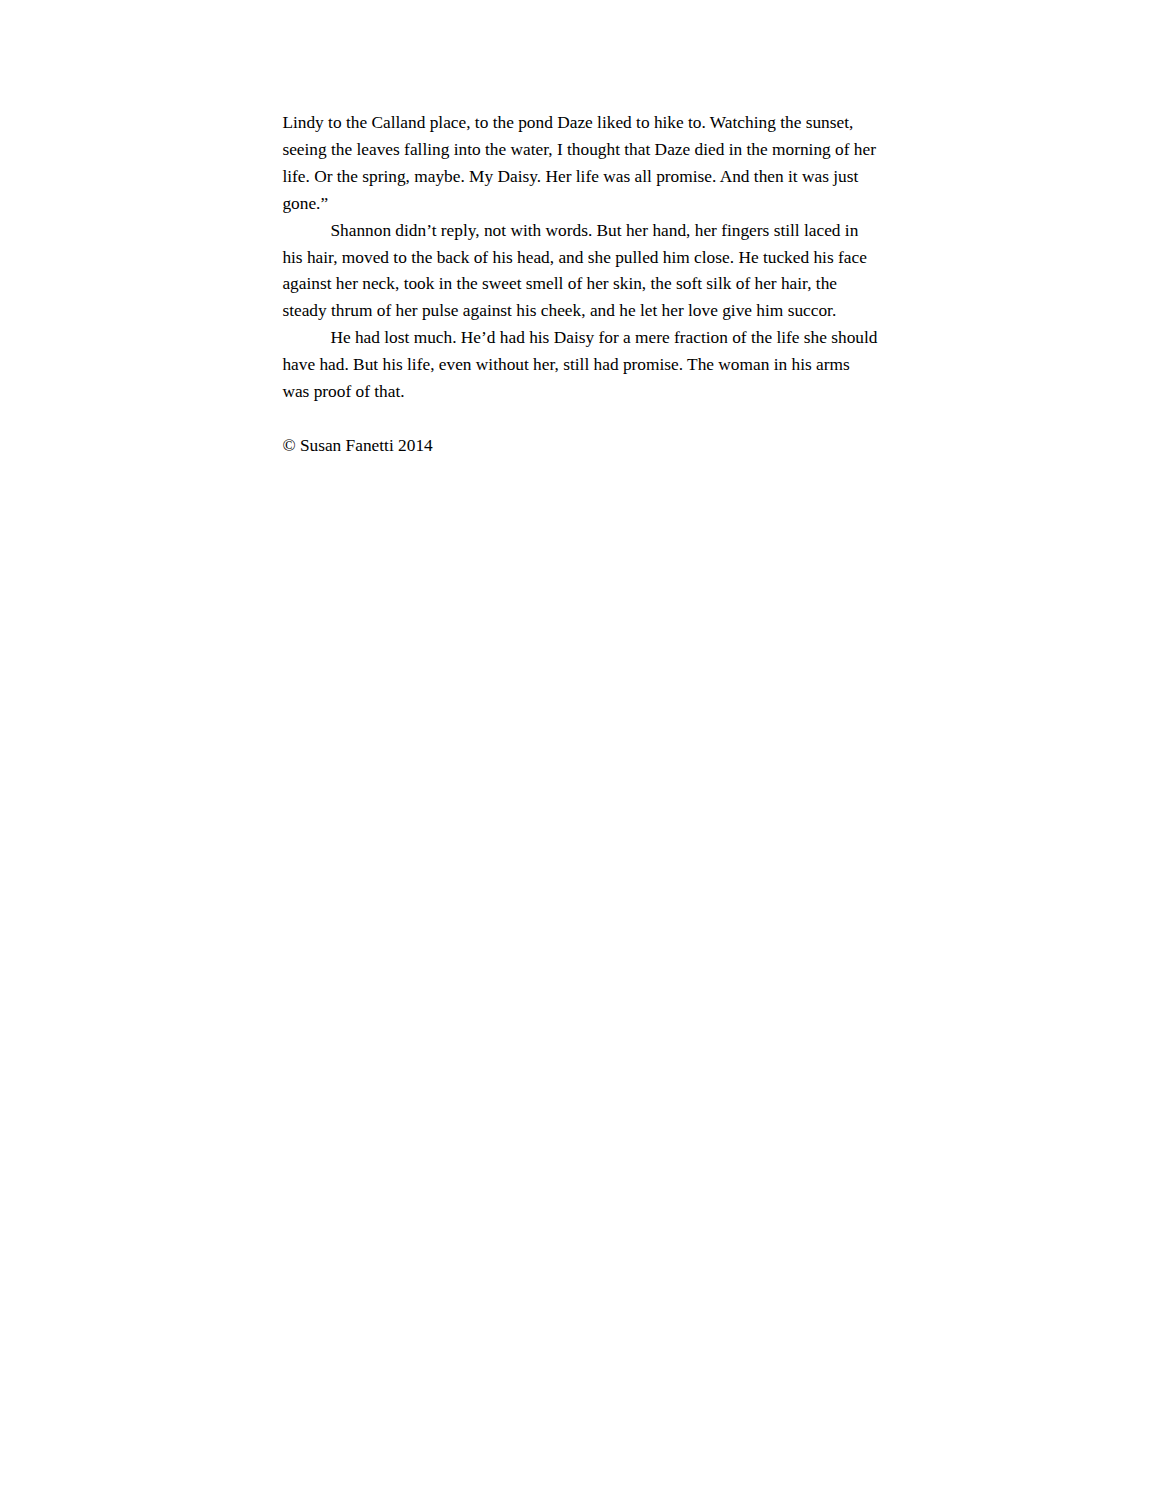Lindy to the Calland place, to the pond Daze liked to hike to. Watching the sunset, seeing the leaves falling into the water, I thought that Daze died in the morning of her life. Or the spring, maybe. My Daisy. Her life was all promise. And then it was just gone.”
Shannon didn’t reply, not with words. But her hand, her fingers still laced in his hair, moved to the back of his head, and she pulled him close. He tucked his face against her neck, took in the sweet smell of her skin, the soft silk of her hair, the steady thrum of her pulse against his cheek, and he let her love give him succor.
He had lost much. He’d had his Daisy for a mere fraction of the life she should have had. But his life, even without her, still had promise. The woman in his arms was proof of that.
© Susan Fanetti 2014